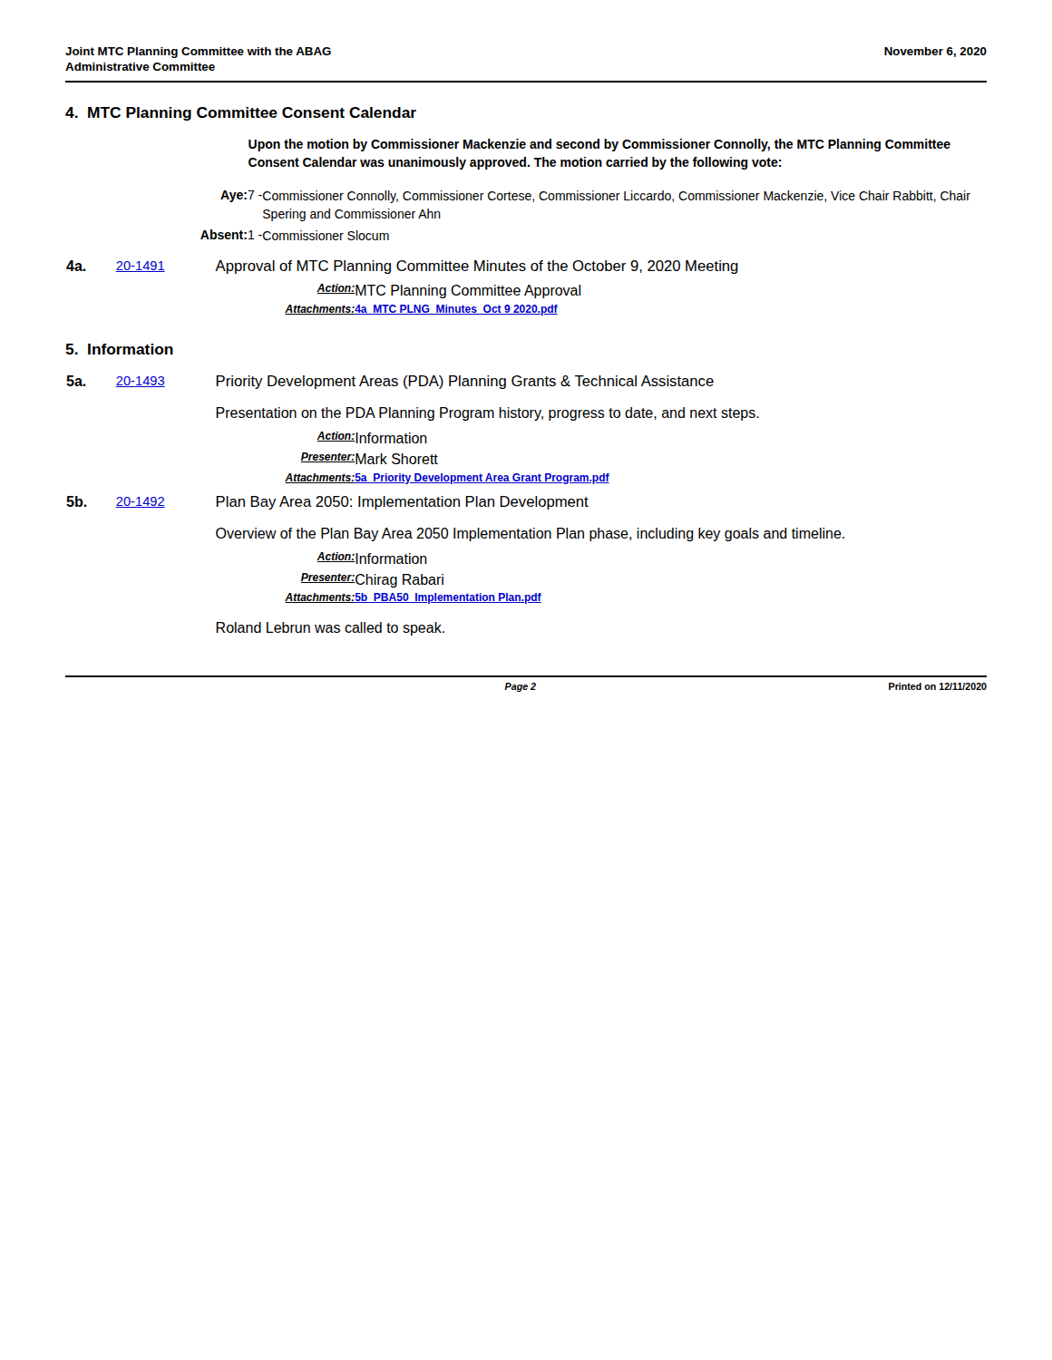Joint MTC Planning Committee with the ABAG
Administrative Committee
November 6, 2020
4. MTC Planning Committee Consent Calendar
Upon the motion by Commissioner Mackenzie and second by Commissioner Connolly, the MTC Planning Committee Consent Calendar was unanimously approved. The motion carried by the following vote:
| Aye: | 7 - | Commissioner Connolly, Commissioner Cortese, Commissioner Liccardo, Commissioner Mackenzie, Vice Chair Rabbitt, Chair Spering and Commissioner Ahn |
| Absent: | 1 - | Commissioner Slocum |
| 4a. | 20-1491 | Approval of MTC Planning Committee Minutes of the October 9, 2020 Meeting / Action: / MTC Planning Committee Approval / / Attachments: / 4a_MTC PLNG_Minutes_Oct 9 2020.pdf / |
5. Information
| 5a. | 20-1493 | Priority Development Areas (PDA) Planning Grants & Technical Assistance Presentation on the PDA Planning Program history, progress to date, and next steps. / Action: / Information / / Presenter: / Mark Shorett / / Attachments: / 5a_Priority Development Area Grant Program.pdf / |
| 5b. | 20-1492 | Plan Bay Area 2050: Implementation Plan Development Overview of the Plan Bay Area 2050 Implementation Plan phase, including key goals and timeline. / Action: / Information / / Presenter: / Chirag Rabari / / Attachments: / 5b_PBA50_Implementation Plan.pdf / Roland Lebrun was called to speak. |
Page 2
Printed on 12/11/2020